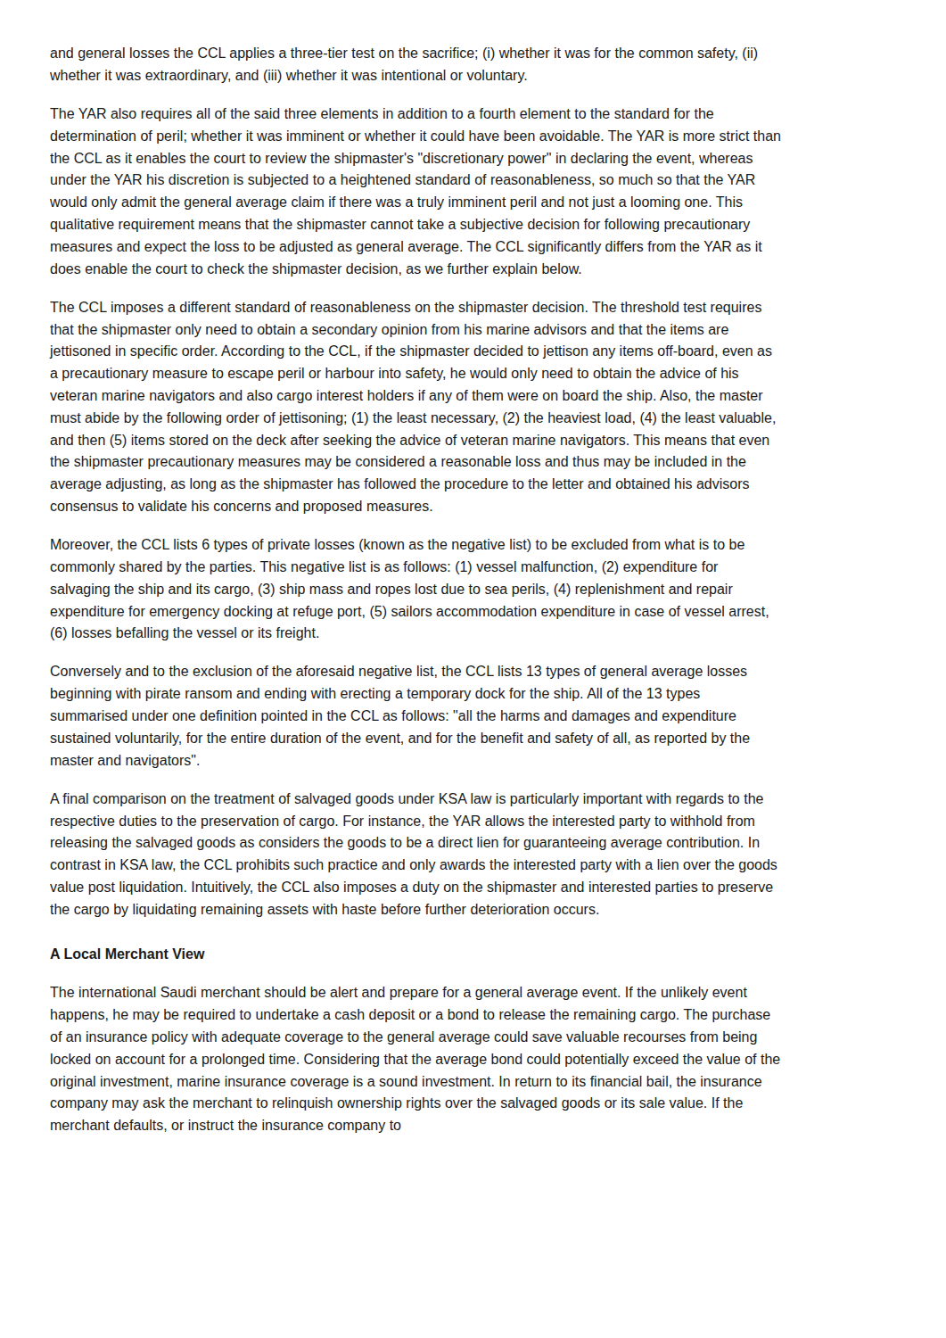and general losses the CCL applies a three-tier test on the sacrifice; (i) whether it was for the common safety, (ii) whether it was extraordinary, and (iii) whether it was intentional or voluntary.
The YAR also requires all of the said three elements in addition to a fourth element to the standard for the determination of peril; whether it was imminent or whether it could have been avoidable. The YAR is more strict than the CCL as it enables the court to review the shipmaster's "discretionary power" in declaring the event, whereas under the YAR his discretion is subjected to a heightened standard of reasonableness, so much so that the YAR would only admit the general average claim if there was a truly imminent peril and not just a looming one. This qualitative requirement means that the shipmaster cannot take a subjective decision for following precautionary measures and expect the loss to be adjusted as general average. The CCL significantly differs from the YAR as it does enable the court to check the shipmaster decision, as we further explain below.
The CCL imposes a different standard of reasonableness on the shipmaster decision. The threshold test requires that the shipmaster only need to obtain a secondary opinion from his marine advisors and that the items are jettisoned in specific order. According to the CCL, if the shipmaster decided to jettison any items off-board, even as a precautionary measure to escape peril or harbour into safety, he would only need to obtain the advice of his veteran marine navigators and also cargo interest holders if any of them were on board the ship. Also, the master must abide by the following order of jettisoning; (1) the least necessary, (2) the heaviest load, (4) the least valuable, and then (5) items stored on the deck after seeking the advice of veteran marine navigators. This means that even the shipmaster precautionary measures may be considered a reasonable loss and thus may be included in the average adjusting, as long as the shipmaster has followed the procedure to the letter and obtained his advisors consensus to validate his concerns and proposed measures.
Moreover, the CCL lists 6 types of private losses (known as the negative list) to be excluded from what is to be commonly shared by the parties. This negative list is as follows: (1) vessel malfunction, (2) expenditure for salvaging the ship and its cargo, (3) ship mass and ropes lost due to sea perils, (4) replenishment and repair expenditure for emergency docking at refuge port, (5) sailors accommodation expenditure in case of vessel arrest, (6) losses befalling the vessel or its freight.
Conversely and to the exclusion of the aforesaid negative list, the CCL lists 13 types of general average losses beginning with pirate ransom and ending with erecting a temporary dock for the ship. All of the 13 types summarised under one definition pointed in the CCL as follows: "all the harms and damages and expenditure sustained voluntarily, for the entire duration of the event, and for the benefit and safety of all, as reported by the master and navigators".
A final comparison on the treatment of salvaged goods under KSA law is particularly important with regards to the respective duties to the preservation of cargo. For instance, the YAR allows the interested party to withhold from releasing the salvaged goods as considers the goods to be a direct lien for guaranteeing average contribution. In contrast in KSA law, the CCL prohibits such practice and only awards the interested party with a lien over the goods value post liquidation. Intuitively, the CCL also imposes a duty on the shipmaster and interested parties to preserve the cargo by liquidating remaining assets with haste before further deterioration occurs.
A Local Merchant View
The international Saudi merchant should be alert and prepare for a general average event. If the unlikely event happens, he may be required to undertake a cash deposit or a bond to release the remaining cargo. The purchase of an insurance policy with adequate coverage to the general average could save valuable recourses from being locked on account for a prolonged time. Considering that the average bond could potentially exceed the value of the original investment, marine insurance coverage is a sound investment. In return to its financial bail, the insurance company may ask the merchant to relinquish ownership rights over the salvaged goods or its sale value. If the merchant defaults, or instruct the insurance company to